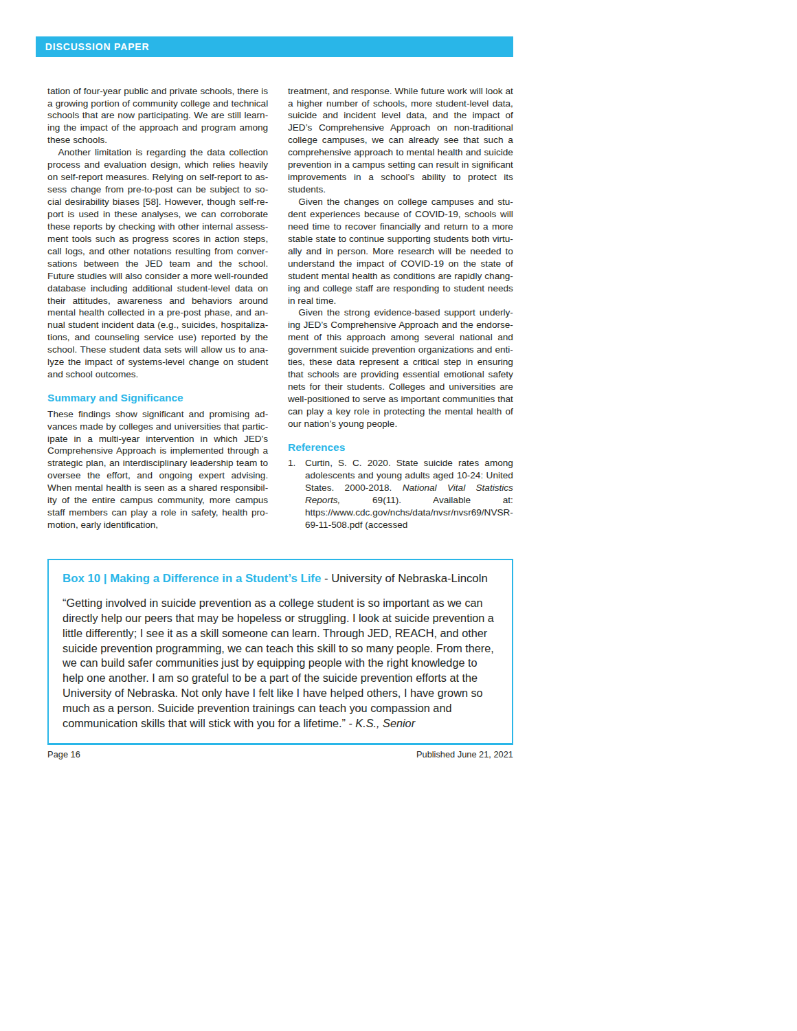DISCUSSION PAPER
tation of four-year public and private schools, there is a growing portion of community college and technical schools that are now participating. We are still learning the impact of the approach and program among these schools.
Another limitation is regarding the data collection process and evaluation design, which relies heavily on self-report measures. Relying on self-report to assess change from pre-to-post can be subject to social desirability biases [58]. However, though self-report is used in these analyses, we can corroborate these reports by checking with other internal assessment tools such as progress scores in action steps, call logs, and other notations resulting from conversations between the JED team and the school. Future studies will also consider a more well-rounded database including additional student-level data on their attitudes, awareness and behaviors around mental health collected in a pre-post phase, and annual student incident data (e.g., suicides, hospitalizations, and counseling service use) reported by the school. These student data sets will allow us to analyze the impact of systems-level change on student and school outcomes.
Summary and Significance
These findings show significant and promising advances made by colleges and universities that participate in a multi-year intervention in which JED’s Comprehensive Approach is implemented through a strategic plan, an interdisciplinary leadership team to oversee the effort, and ongoing expert advising. When mental health is seen as a shared responsibility of the entire campus community, more campus staff members can play a role in safety, health promotion, early identification,
treatment, and response. While future work will look at a higher number of schools, more student-level data, suicide and incident level data, and the impact of JED’s Comprehensive Approach on non-traditional college campuses, we can already see that such a comprehensive approach to mental health and suicide prevention in a campus setting can result in significant improvements in a school’s ability to protect its students.
Given the changes on college campuses and student experiences because of COVID-19, schools will need time to recover financially and return to a more stable state to continue supporting students both virtually and in person. More research will be needed to understand the impact of COVID-19 on the state of student mental health as conditions are rapidly changing and college staff are responding to student needs in real time.
Given the strong evidence-based support underlying JED’s Comprehensive Approach and the endorsement of this approach among several national and government suicide prevention organizations and entities, these data represent a critical step in ensuring that schools are providing essential emotional safety nets for their students. Colleges and universities are well-positioned to serve as important communities that can play a key role in protecting the mental health of our nation’s young people.
References
1. Curtin, S. C. 2020. State suicide rates among adolescents and young adults aged 10-24: United States. 2000-2018. National Vital Statistics Reports, 69(11). Available at: https://www.cdc.gov/nchs/data/nvsr/nvsr69/NVSR-69-11-508.pdf (accessed
Box 10 | Making a Difference in a Student’s Life - University of Nebraska-Lincoln
“Getting involved in suicide prevention as a college student is so important as we can directly help our peers that may be hopeless or struggling. I look at suicide prevention a little differently; I see it as a skill someone can learn. Through JED, REACH, and other suicide prevention programming, we can teach this skill to so many people. From there, we can build safer communities just by equipping people with the right knowledge to help one another. I am so grateful to be a part of the suicide prevention efforts at the University of Nebraska. Not only have I felt like I have helped others, I have grown so much as a person. Suicide prevention trainings can teach you compassion and communication skills that will stick with you for a lifetime.” - K.S., Senior
Page 16 Published June 21, 2021